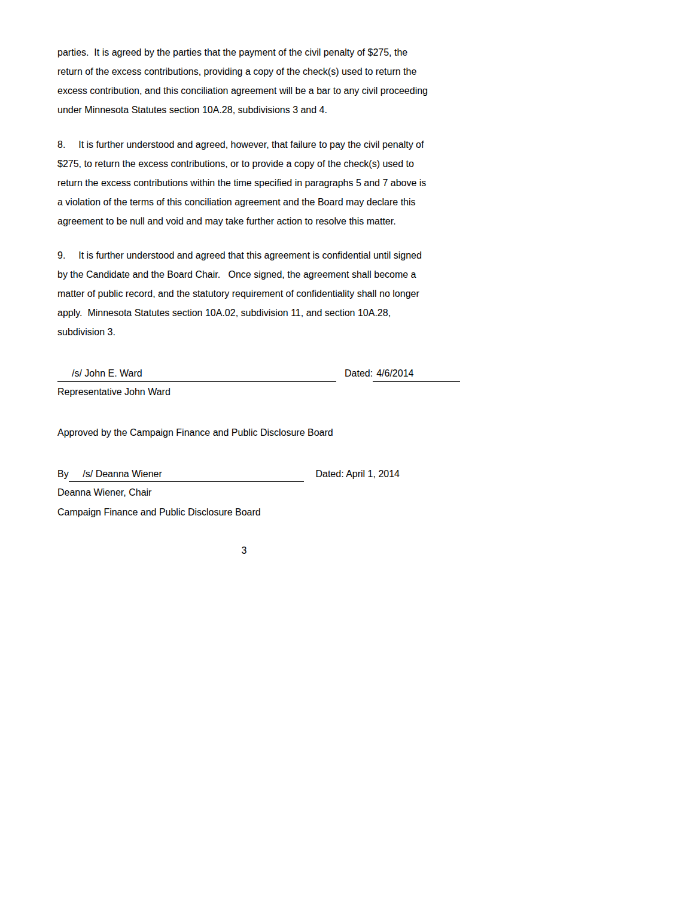parties. It is agreed by the parties that the payment of the civil penalty of $275, the return of the excess contributions, providing a copy of the check(s) used to return the excess contribution, and this conciliation agreement will be a bar to any civil proceeding under Minnesota Statutes section 10A.28, subdivisions 3 and 4.
8. It is further understood and agreed, however, that failure to pay the civil penalty of $275, to return the excess contributions, or to provide a copy of the check(s) used to return the excess contributions within the time specified in paragraphs 5 and 7 above is a violation of the terms of this conciliation agreement and the Board may declare this agreement to be null and void and may take further action to resolve this matter.
9. It is further understood and agreed that this agreement is confidential until signed by the Candidate and the Board Chair. Once signed, the agreement shall become a matter of public record, and the statutory requirement of confidentiality shall no longer apply. Minnesota Statutes section 10A.02, subdivision 11, and section 10A.28, subdivision 3.
/s/ John E. Ward Dated: 4/6/2014
Representative John Ward
Approved by the Campaign Finance and Public Disclosure Board
By /s/ Deanna Wiener Dated: April 1, 2014
Deanna Wiener, Chair
Campaign Finance and Public Disclosure Board
3